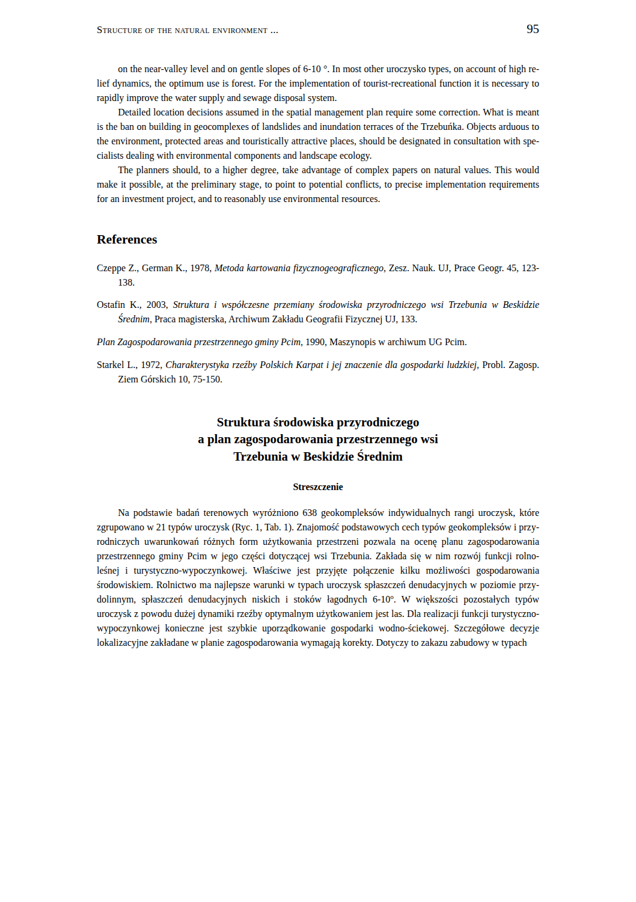Structure of the natural environment ... 95
on the near-valley level and on gentle slopes of 6-10 °. In most other uroczysko types, on account of high relief dynamics, the optimum use is forest. For the implementation of tourist-recreational function it is necessary to rapidly improve the water supply and sewage disposal system.
Detailed location decisions assumed in the spatial management plan require some correction. What is meant is the ban on building in geocomplexes of landslides and inundation terraces of the Trzebuńka. Objects arduous to the environment, protected areas and touristically attractive places, should be designated in consultation with specialists dealing with environmental components and landscape ecology.
The planners should, to a higher degree, take advantage of complex papers on natural values. This would make it possible, at the preliminary stage, to point to potential conflicts, to precise implementation requirements for an investment project, and to reasonably use environmental resources.
References
Czeppe Z., German K., 1978, Metoda kartowania fizycznogeograficznego, Zesz. Nauk. UJ, Prace Geogr. 45, 123-138.
Ostafin K., 2003, Struktura i współczesne przemiany środowiska przyrodniczego wsi Trzebunia w Beskidzie Średnim, Praca magisterska, Archiwum Zakładu Geografii Fizycznej UJ, 133.
Plan Zagospodarowania przestrzennego gminy Pcim, 1990, Maszynopis w archiwum UG Pcim.
Starkel L., 1972, Charakterystyka rzeźby Polskich Karpat i jej znaczenie dla gospodarki ludzkiej, Probl. Zagosp. Ziem Górskich 10, 75-150.
Struktura środowiska przyrodniczego
a plan zagospodarowania przestrzennego wsi
Trzebunia w Beskidzie Średnim
Streszczenie
Na podstawie badań terenowych wyróżniono 638 geokompleksów indywidualnych rangi uroczysk, które zgrupowano w 21 typów uroczysk (Ryc. 1, Tab. 1). Znajomość podstawowych cech typów geokompleksów i przyrodniczych uwarunkowań różnych form użytkowania przestrzeni pozwala na ocenę planu zagospodarowania przestrzennego gminy Pcim w jego części dotyczącej wsi Trzebunia. Zakłada się w nim rozwój funkcji rolno-leśnej i turystyczno-wypoczynkowej. Właściwe jest przyjęte połączenie kilku możliwości gospodarowania środowiskiem. Rolnictwo ma najlepsze warunki w typach uroczysk spłaszczeń denudacyjnych w poziomie przydolinnym, spłaszczeń denudacyjnych niskich i stoków łagodnych 6-10o. W większości pozostałych typów uroczysk z powodu dużej dynamiki rzeźby optymalnym użytkowaniem jest las. Dla realizacji funkcji turystyczno-wypoczynkowej konieczne jest szybkie uporządkowanie gospodarki wodno-ściekowej. Szczegółowe decyzje lokalizacyjne zakładane w planie zagospodarowania wymagają korekty. Dotyczy to zakazu zabudowy w typach